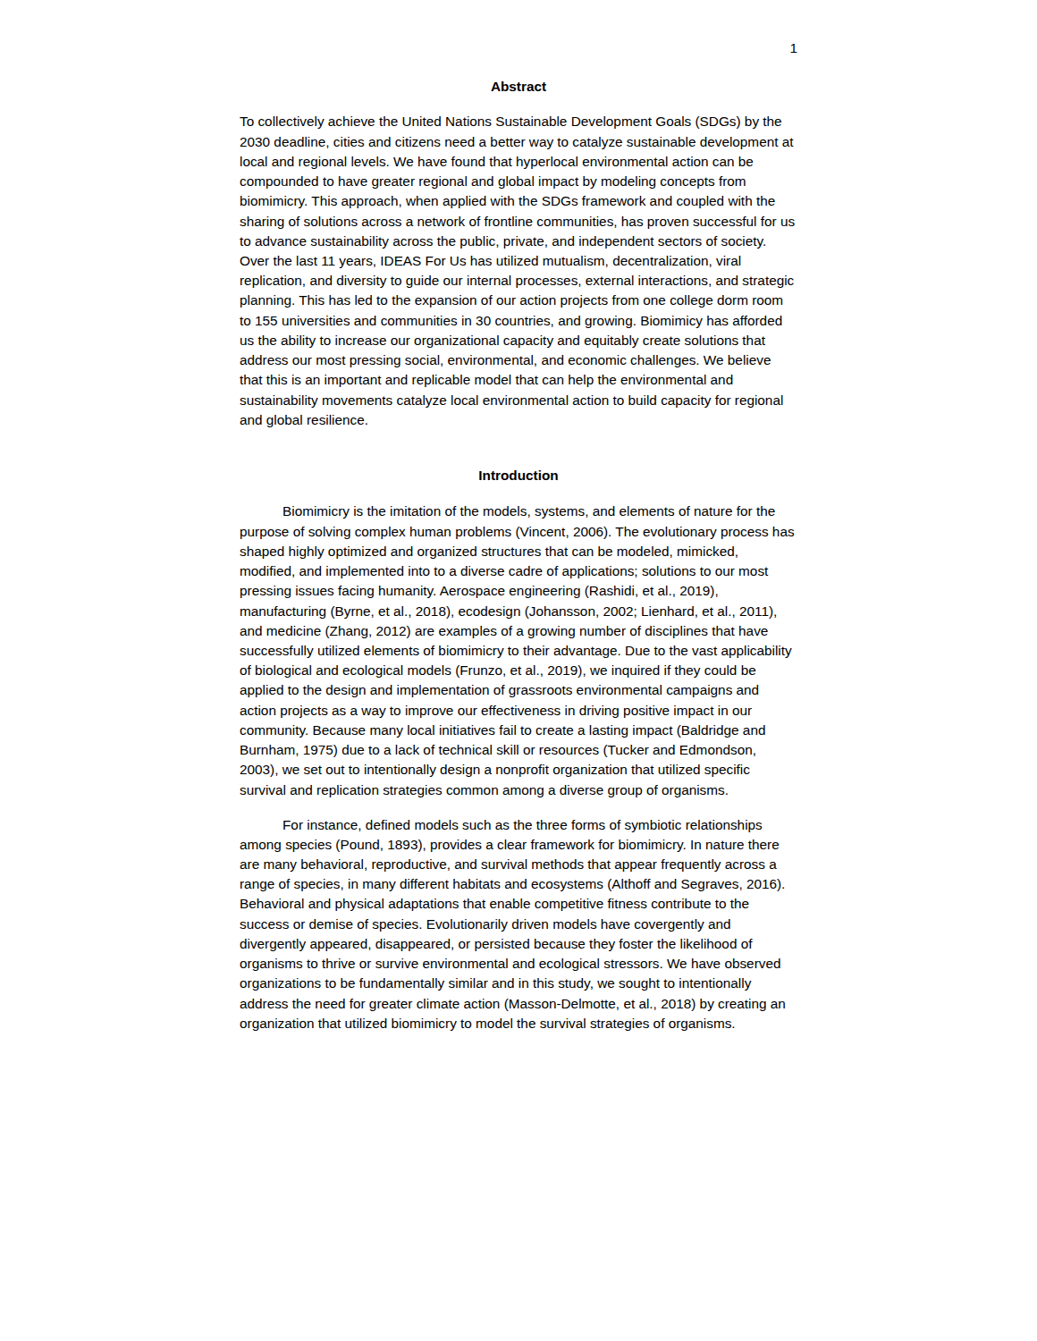1
Abstract
To collectively achieve the United Nations Sustainable Development Goals (SDGs) by the 2030 deadline, cities and citizens need a better way to catalyze sustainable development at local and regional levels. We have found that hyperlocal environmental action can be compounded to have greater regional and global impact by modeling concepts from biomimicry. This approach, when applied with the SDGs framework and coupled with the sharing of solutions across a network of frontline communities, has proven successful for us to advance sustainability across the public, private, and independent sectors of society. Over the last 11 years, IDEAS For Us has utilized mutualism, decentralization, viral replication, and diversity to guide our internal processes, external interactions, and strategic planning. This has led to the expansion of our action projects from one college dorm room to 155 universities and communities in 30 countries, and growing. Biomimicy has afforded us the ability to increase our organizational capacity and equitably create solutions that address our most pressing social, environmental, and economic challenges. We believe that this is an important and replicable model that can help the environmental and sustainability movements catalyze local environmental action to build capacity for regional and global resilience.
Introduction
Biomimicry is the imitation of the models, systems, and elements of nature for the purpose of solving complex human problems (Vincent, 2006). The evolutionary process has shaped highly optimized and organized structures that can be modeled, mimicked, modified, and implemented into to a diverse cadre of applications; solutions to our most pressing issues facing humanity. Aerospace engineering (Rashidi, et al., 2019), manufacturing (Byrne, et al., 2018), ecodesign (Johansson, 2002; Lienhard, et al., 2011), and medicine (Zhang, 2012) are examples of a growing number of disciplines that have successfully utilized elements of biomimicry to their advantage. Due to the vast applicability of biological and ecological models (Frunzo, et al., 2019), we inquired if they could be applied to the design and implementation of grassroots environmental campaigns and action projects as a way to improve our effectiveness in driving positive impact in our community. Because many local initiatives fail to create a lasting impact (Baldridge and Burnham, 1975) due to a lack of technical skill or resources (Tucker and Edmondson, 2003), we set out to intentionally design a nonprofit organization that utilized specific survival and replication strategies common among a diverse group of organisms.
For instance, defined models such as the three forms of symbiotic relationships among species (Pound, 1893), provides a clear framework for biomimicry. In nature there are many behavioral, reproductive, and survival methods that appear frequently across a range of species, in many different habitats and ecosystems (Althoff and Segraves, 2016). Behavioral and physical adaptations that enable competitive fitness contribute to the success or demise of species. Evolutionarily driven models have covergently and divergently appeared, disappeared, or persisted because they foster the likelihood of organisms to thrive or survive environmental and ecological stressors. We have observed organizations to be fundamentally similar and in this study, we sought to intentionally address the need for greater climate action (Masson-Delmotte, et al., 2018) by creating an organization that utilized biomimicry to model the survival strategies of organisms.